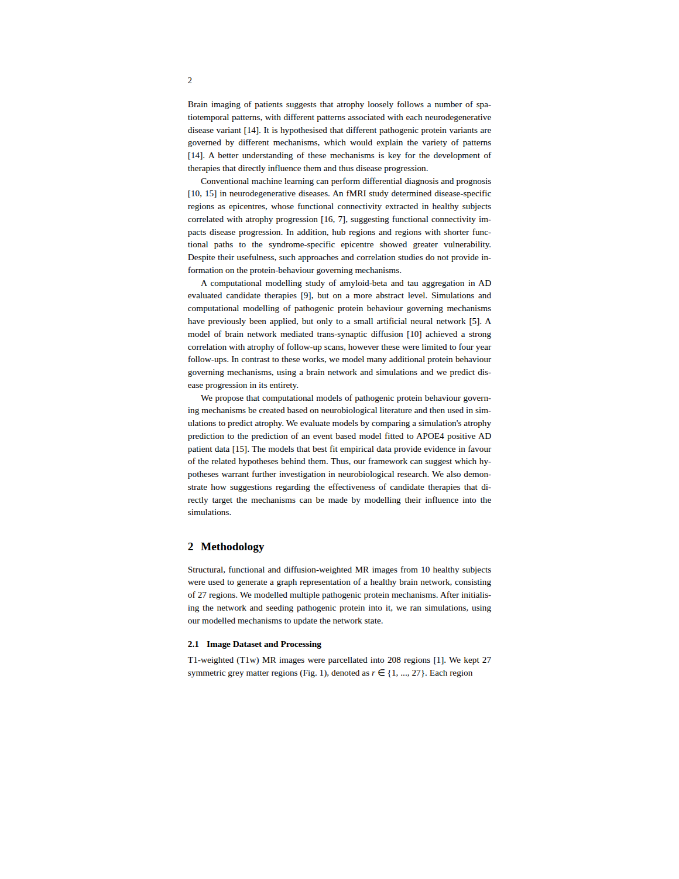2
Brain imaging of patients suggests that atrophy loosely follows a number of spatiotemporal patterns, with different patterns associated with each neurodegenerative disease variant [14]. It is hypothesised that different pathogenic protein variants are governed by different mechanisms, which would explain the variety of patterns [14]. A better understanding of these mechanisms is key for the development of therapies that directly influence them and thus disease progression.
Conventional machine learning can perform differential diagnosis and prognosis [10, 15] in neurodegenerative diseases. An fMRI study determined disease-specific regions as epicentres, whose functional connectivity extracted in healthy subjects correlated with atrophy progression [16, 7], suggesting functional connectivity impacts disease progression. In addition, hub regions and regions with shorter functional paths to the syndrome-specific epicentre showed greater vulnerability. Despite their usefulness, such approaches and correlation studies do not provide information on the protein-behaviour governing mechanisms.
A computational modelling study of amyloid-beta and tau aggregation in AD evaluated candidate therapies [9], but on a more abstract level. Simulations and computational modelling of pathogenic protein behaviour governing mechanisms have previously been applied, but only to a small artificial neural network [5]. A model of brain network mediated trans-synaptic diffusion [10] achieved a strong correlation with atrophy of follow-up scans, however these were limited to four year follow-ups. In contrast to these works, we model many additional protein behaviour governing mechanisms, using a brain network and simulations and we predict disease progression in its entirety.
We propose that computational models of pathogenic protein behaviour governing mechanisms be created based on neurobiological literature and then used in simulations to predict atrophy. We evaluate models by comparing a simulation's atrophy prediction to the prediction of an event based model fitted to APOE4 positive AD patient data [15]. The models that best fit empirical data provide evidence in favour of the related hypotheses behind them. Thus, our framework can suggest which hypotheses warrant further investigation in neurobiological research. We also demonstrate how suggestions regarding the effectiveness of candidate therapies that directly target the mechanisms can be made by modelling their influence into the simulations.
2 Methodology
Structural, functional and diffusion-weighted MR images from 10 healthy subjects were used to generate a graph representation of a healthy brain network, consisting of 27 regions. We modelled multiple pathogenic protein mechanisms. After initialising the network and seeding pathogenic protein into it, we ran simulations, using our modelled mechanisms to update the network state.
2.1 Image Dataset and Processing
T1-weighted (T1w) MR images were parcellated into 208 regions [1]. We kept 27 symmetric grey matter regions (Fig. 1), denoted as r ∈ {1, ..., 27}. Each region